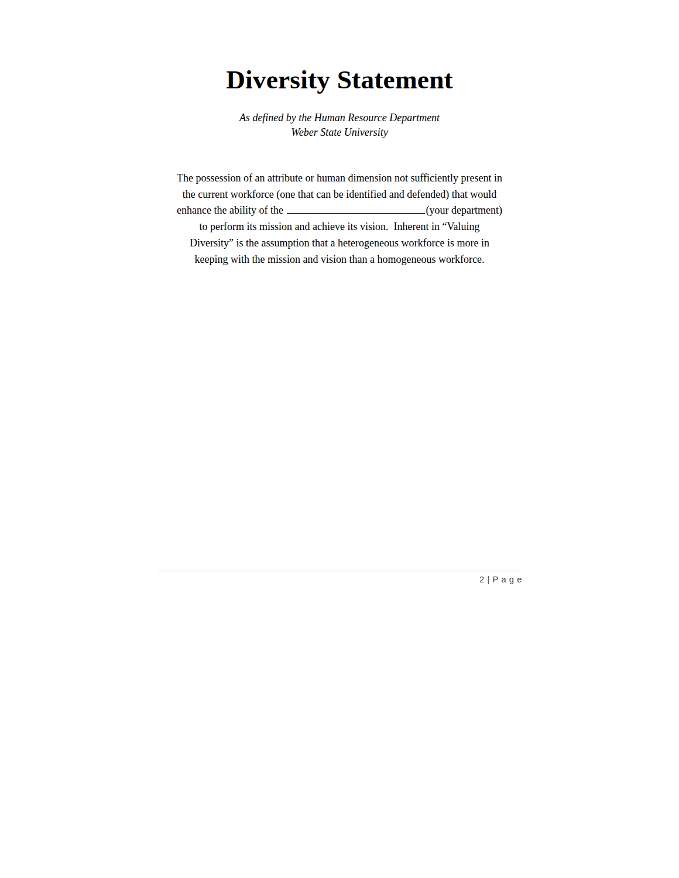Diversity Statement
As defined by the Human Resource Department
Weber State University
The possession of an attribute or human dimension not sufficiently present in the current workforce (one that can be identified and defended) that would enhance the ability of the (your department) to perform its mission and achieve its vision. Inherent in “Valuing Diversity” is the assumption that a heterogeneous workforce is more in keeping with the mission and vision than a homogeneous workforce.
2 | P a g e